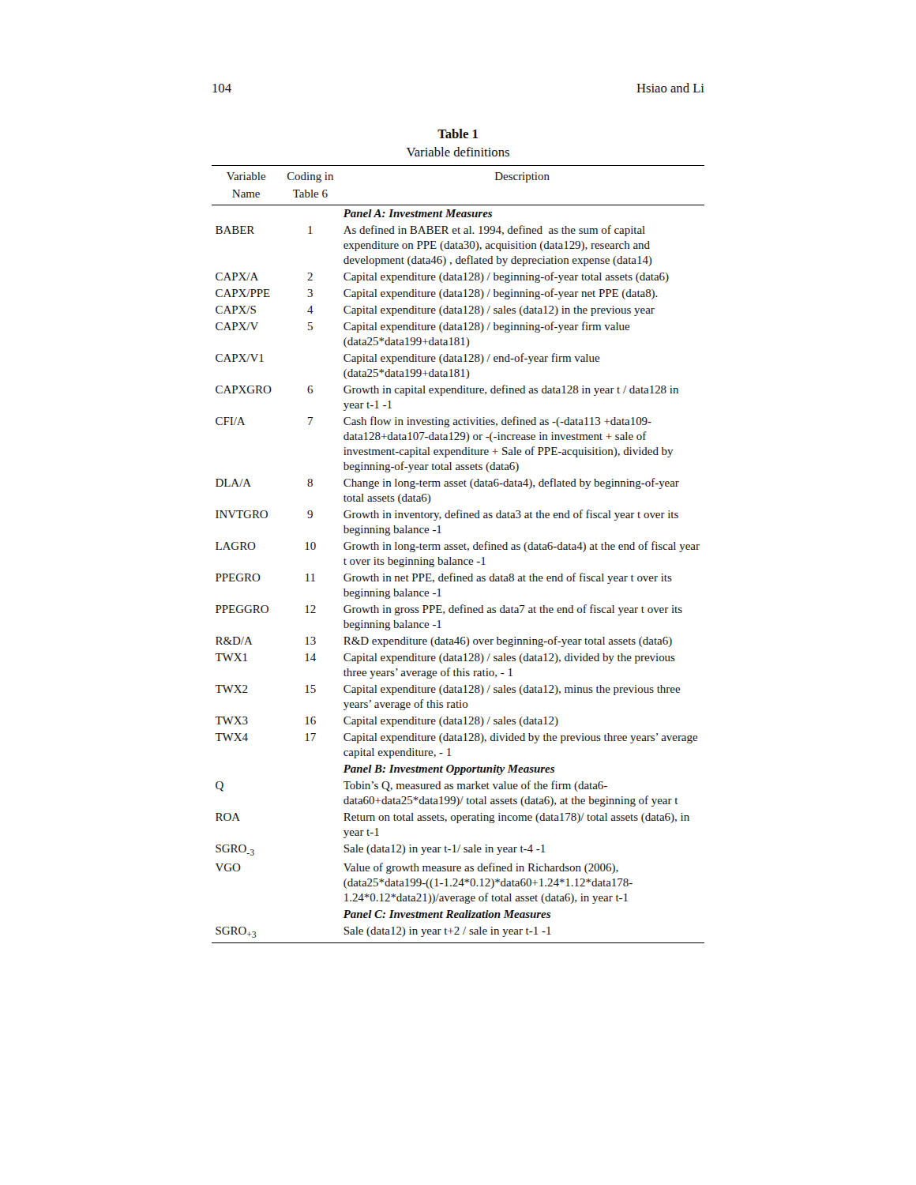104
Hsiao and Li
Table 1
Variable definitions
| Variable | Coding in | Description |
| --- | --- | --- |
| Name | Table 6 | |
| | | Panel A: Investment Measures |
| BABER | 1 | As defined in BABER et al. 1994, defined as the sum of capital expenditure on PPE (data30), acquisition (data129), research and development (data46) , deflated by depreciation expense (data14) |
| CAPX/A | 2 | Capital expenditure (data128) / beginning-of-year total assets (data6) |
| CAPX/PPE | 3 | Capital expenditure (data128) / beginning-of-year net PPE (data8). |
| CAPX/S | 4 | Capital expenditure (data128) / sales (data12) in the previous year |
| CAPX/V | 5 | Capital expenditure (data128) / beginning-of-year firm value (data25*data199+data181) |
| CAPX/V1 | | Capital expenditure (data128) / end-of-year firm value (data25*data199+data181) |
| CAPXGRO | 6 | Growth in capital expenditure, defined as data128 in year t / data128 in year t-1 -1 |
| CFI/A | 7 | Cash flow in investing activities, defined as -(-data113 +data109-data128+data107-data129) or -(-increase in investment + sale of investment-capital expenditure + Sale of PPE-acquisition), divided by beginning-of-year total assets (data6) |
| DLA/A | 8 | Change in long-term asset (data6-data4), deflated by beginning-of-year total assets (data6) |
| INVTGRO | 9 | Growth in inventory, defined as data3 at the end of fiscal year t over its beginning balance -1 |
| LAGRO | 10 | Growth in long-term asset, defined as (data6-data4) at the end of fiscal year t over its beginning balance -1 |
| PPEGRO | 11 | Growth in net PPE, defined as data8 at the end of fiscal year t over its beginning balance -1 |
| PPEGGRO | 12 | Growth in gross PPE, defined as data7 at the end of fiscal year t over its beginning balance -1 |
| R&D/A | 13 | R&D expenditure (data46) over beginning-of-year total assets (data6) |
| TWX1 | 14 | Capital expenditure (data128) / sales (data12), divided by the previous three years’ average of this ratio, - 1 |
| TWX2 | 15 | Capital expenditure (data128) / sales (data12), minus the previous three years’ average of this ratio |
| TWX3 | 16 | Capital expenditure (data128) / sales (data12) |
| TWX4 | 17 | Capital expenditure (data128), divided by the previous three years’ average capital expenditure, - 1 |
| | | Panel B: Investment Opportunity Measures |
| Q | | Tobin’s Q, measured as market value of the firm (data6-data60+data25*data199)/ total assets (data6), at the beginning of year t |
| ROA | | Return on total assets, operating income (data178)/ total assets (data6), in year t-1 |
| SGRO -3 | | Sale (data12) in year t-1/ sale in year t-4 -1 |
| VGO | | Value of growth measure as defined in Richardson (2006),(data25*data199-((1-1.24*0.12)*data60+1.24*1.12*data178-1.24*0.12*data21))/average of total asset (data6), in year t-1 |
| | | Panel C: Investment Realization Measures |
| SGRO +3 | | Sale (data12) in year t+2 / sale in year t-1 -1 |